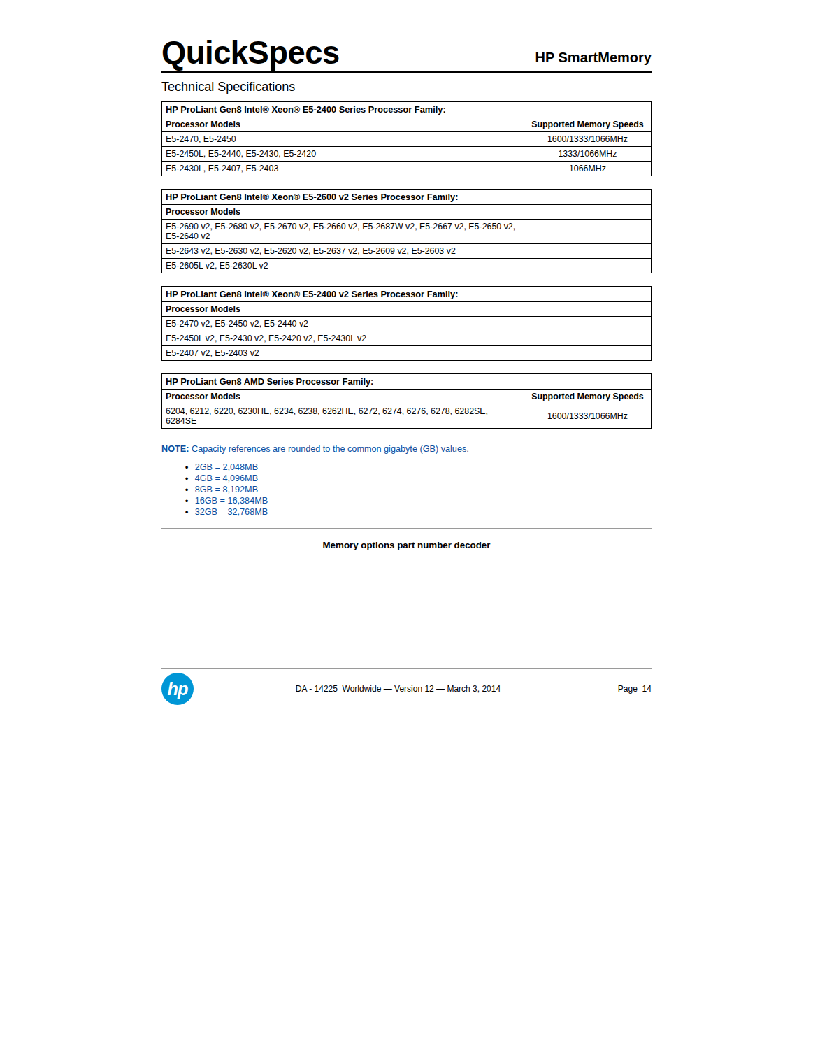QuickSpecs
HP SmartMemory
Technical Specifications
| HP ProLiant Gen8 Intel® Xeon® E5-2400 Series Processor Family: |
| Processor Models | Supported Memory Speeds |
| E5-2470, E5-2450 | 1600/1333/1066MHz |
| E5-2450L, E5-2440, E5-2430, E5-2420 | 1333/1066MHz |
| E5-2430L, E5-2407, E5-2403 | 1066MHz |
| HP ProLiant Gen8 Intel® Xeon® E5-2600 v2 Series Processor Family: |
| Processor Models | |
| E5-2690 v2, E5-2680 v2, E5-2670 v2, E5-2660 v2, E5-2687W v2, E5-2667 v2, E5-2650 v2, E5-2640 v2 | |
| E5-2643 v2, E5-2630 v2, E5-2620 v2, E5-2637 v2, E5-2609 v2, E5-2603 v2 | |
| E5-2605L v2, E5-2630L v2 | |
| HP ProLiant Gen8 Intel® Xeon® E5-2400 v2 Series Processor Family: |
| Processor Models | |
| E5-2470 v2, E5-2450 v2, E5-2440 v2 | |
| E5-2450L v2, E5-2430 v2, E5-2420 v2, E5-2430L v2 | |
| E5-2407 v2, E5-2403 v2 | |
| HP ProLiant Gen8 AMD Series Processor Family: |
| Processor Models | Supported Memory Speeds |
| 6204, 6212, 6220, 6230HE, 6234, 6238, 6262HE, 6272, 6274, 6276, 6278, 6282SE, 6284SE | 1600/1333/1066MHz |
NOTE: Capacity references are rounded to the common gigabyte (GB) values.
2GB = 2,048MB
4GB = 4,096MB
8GB = 8,192MB
16GB = 16,384MB
32GB = 32,768MB
Memory options part number decoder
hp
DA - 14225 Worldwide — Version 12 — March 3, 2014
Page 14